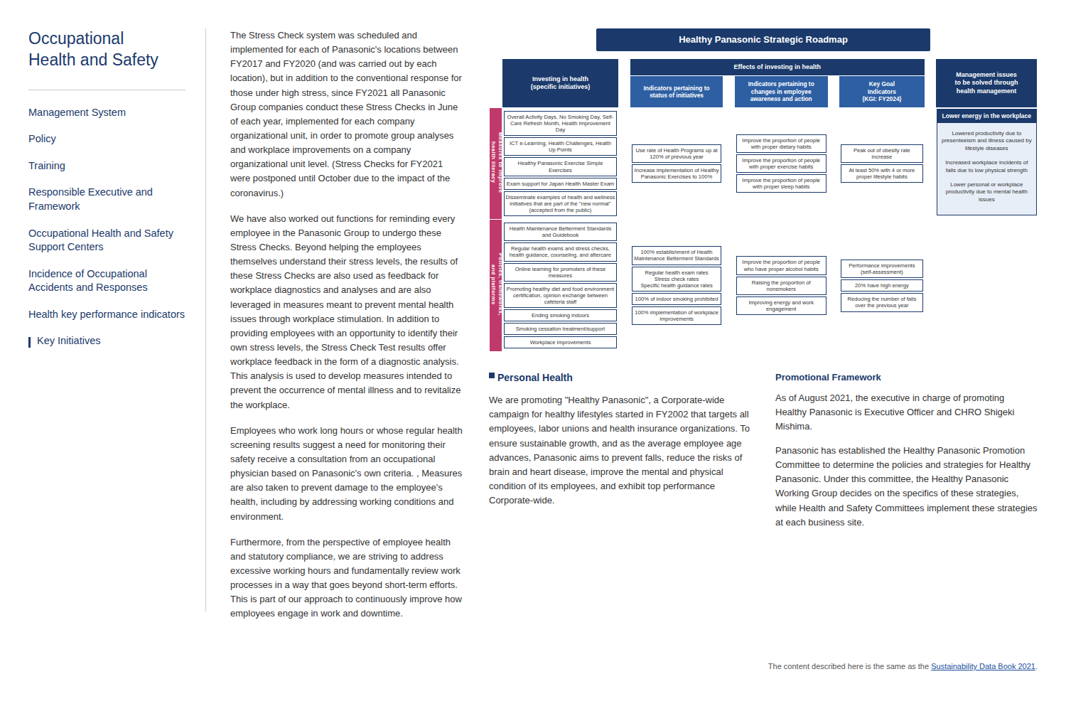Occupational
Health and Safety
Management System
Policy
Training
Responsible Executive and Framework
Occupational Health and Safety Support Centers
Incidence of Occupational Accidents and Responses
Health key performance indicators
Key Initiatives
The Stress Check system was scheduled and implemented for each of Panasonic's locations between FY2017 and FY2020 (and was carried out by each location), but in addition to the conventional response for those under high stress, since FY2021 all Panasonic Group companies conduct these Stress Checks in June of each year, implemented for each company organizational unit, in order to promote group analyses and workplace improvements on a company organizational unit level. (Stress Checks for FY2021 were postponed until October due to the impact of the coronavirus.)
We have also worked out functions for reminding every employee in the Panasonic Group to undergo these Stress Checks. Beyond helping the employees themselves understand their stress levels, the results of these Stress Checks are also used as feedback for workplace diagnostics and analyses and are also leveraged in measures meant to prevent mental health issues through workplace stimulation. In addition to providing employees with an opportunity to identify their own stress levels, the Stress Check Test results offer workplace feedback in the form of a diagnostic analysis. This analysis is used to develop measures intended to prevent the occurrence of mental illness and to revitalize the workplace.
Employees who work long hours or whose regular health screening results suggest a need for monitoring their safety receive a consultation from an occupational physician based on Panasonic's own criteria. , Measures are also taken to prevent damage to the employee's health, including by addressing working conditions and environment.
Furthermore, from the perspective of employee health and statutory compliance, we are striving to address excessive working hours and fundamentally review work processes in a way that goes beyond short-term efforts. This is part of our approach to continuously improve how employees engage in work and downtime.
Healthy Panasonic Strategic Roadmap
| | Investing in health (specific initiatives) | | Effects of investing in health | | Management issues to be solved through health management |
| Indicators pertaining to status of initiatives | | Indicators pertaining to changes in employee awareness and action | | Key Goal Indicators (KGI: FY2024) |
| Measures to improve health literacy | Overall Activity Days, No Smoking Day, Self-Care Refresh Month, Health Improvement Day ICT e-Learning, Health Challenges, Health Up Points Healthy Panasonic Exercise Simple Exercises Exam support for Japan Health Master Exam Disseminate examples of health and wellness initiatives that are part of the "new normal" (accepted from the public) | | Use rate of Health Programs up at 120% of previous year Increase implementation of Healthy Panasonic Exercises to 100% | | Improve the proportion of people with proper dietary habits Improve the proportion of people with proper exercise habits Improve the proportion of people with proper sleep habits | | Peak out of obesity rate increase At least 50% with 4 or more proper lifestyle habits | | Lower energy in the workplace Lowered productivity due to presenteeism and illness caused by lifestyle diseases Increased workplace incidents of falls due to low physical strength Lower personal or workplace productivity due to mental health issues |
| Policies, frameworks, and platforms | Health Maintenance Betterment Standards and Guidebook Regular health exams and stress checks, health guidance, counseling, and aftercare Online learning for promoters of these measures Promoting healthy diet and food environment certification, opinion exchange between cafeteria staff Ending smoking indoors Smoking cessation treatment/support Workplace improvements | | 100% establishment of Health Maintenance Betterment Standards Regular health exam rates Stress check rates Specific health guidance rates 100% of indoor smoking prohibited 100% implementation of workplace improvements | | Improve the proportion of people who have proper alcohol habits Raising the proportion of nonsmokers Improving energy and work engagement | | Performance improvements (self-assessment) 20% have high energy Reducing the number of falls over the previous year | |
Personal Health
We are promoting "Healthy Panasonic", a Corporate-wide campaign for healthy lifestyles started in FY2002 that targets all employees, labor unions and health insurance organizations. To ensure sustainable growth, and as the average employee age advances, Panasonic aims to prevent falls, reduce the risks of brain and heart disease, improve the mental and physical condition of its employees, and exhibit top performance Corporate-wide.
Promotional Framework
As of August 2021, the executive in charge of promoting Healthy Panasonic is Executive Officer and CHRO Shigeki Mishima.
Panasonic has established the Healthy Panasonic Promotion Committee to determine the policies and strategies for Healthy Panasonic. Under this committee, the Healthy Panasonic Working Group decides on the specifics of these strategies, while Health and Safety Committees implement these strategies at each business site.
The content described here is the same as the Sustainability Data Book 2021.